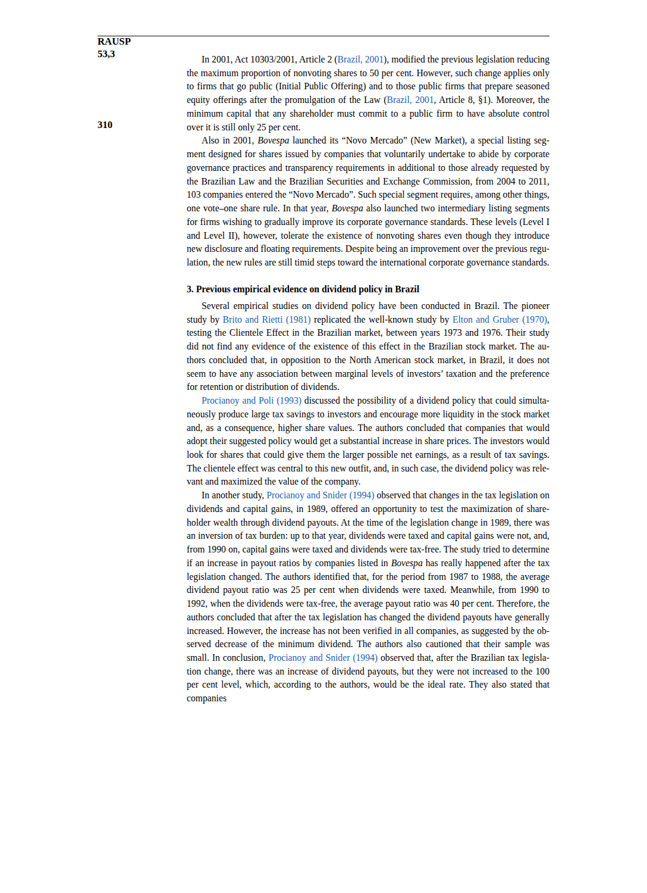RAUSP 53,3
310
In 2001, Act 10303/2001, Article 2 (Brazil, 2001), modified the previous legislation reducing the maximum proportion of nonvoting shares to 50 per cent. However, such change applies only to firms that go public (Initial Public Offering) and to those public firms that prepare seasoned equity offerings after the promulgation of the Law (Brazil, 2001, Article 8, §1). Moreover, the minimum capital that any shareholder must commit to a public firm to have absolute control over it is still only 25 per cent.
Also in 2001, Bovespa launched its “Novo Mercado” (New Market), a special listing segment designed for shares issued by companies that voluntarily undertake to abide by corporate governance practices and transparency requirements in additional to those already requested by the Brazilian Law and the Brazilian Securities and Exchange Commission, from 2004 to 2011, 103 companies entered the “Novo Mercado”. Such special segment requires, among other things, one vote–one share rule. In that year, Bovespa also launched two intermediary listing segments for firms wishing to gradually improve its corporate governance standards. These levels (Level I and Level II), however, tolerate the existence of nonvoting shares even though they introduce new disclosure and floating requirements. Despite being an improvement over the previous regulation, the new rules are still timid steps toward the international corporate governance standards.
3. Previous empirical evidence on dividend policy in Brazil
Several empirical studies on dividend policy have been conducted in Brazil. The pioneer study by Brito and Rietti (1981) replicated the well-known study by Elton and Gruber (1970), testing the Clientele Effect in the Brazilian market, between years 1973 and 1976. Their study did not find any evidence of the existence of this effect in the Brazilian stock market. The authors concluded that, in opposition to the North American stock market, in Brazil, it does not seem to have any association between marginal levels of investors’ taxation and the preference for retention or distribution of dividends.
Procianoy and Poli (1993) discussed the possibility of a dividend policy that could simultaneously produce large tax savings to investors and encourage more liquidity in the stock market and, as a consequence, higher share values. The authors concluded that companies that would adopt their suggested policy would get a substantial increase in share prices. The investors would look for shares that could give them the larger possible net earnings, as a result of tax savings. The clientele effect was central to this new outfit, and, in such case, the dividend policy was relevant and maximized the value of the company.
In another study, Procianoy and Snider (1994) observed that changes in the tax legislation on dividends and capital gains, in 1989, offered an opportunity to test the maximization of shareholder wealth through dividend payouts. At the time of the legislation change in 1989, there was an inversion of tax burden: up to that year, dividends were taxed and capital gains were not, and, from 1990 on, capital gains were taxed and dividends were tax-free. The study tried to determine if an increase in payout ratios by companies listed in Bovespa has really happened after the tax legislation changed. The authors identified that, for the period from 1987 to 1988, the average dividend payout ratio was 25 per cent when dividends were taxed. Meanwhile, from 1990 to 1992, when the dividends were tax-free, the average payout ratio was 40 per cent. Therefore, the authors concluded that after the tax legislation has changed the dividend payouts have generally increased. However, the increase has not been verified in all companies, as suggested by the observed decrease of the minimum dividend. The authors also cautioned that their sample was small. In conclusion, Procianoy and Snider (1994) observed that, after the Brazilian tax legislation change, there was an increase of dividend payouts, but they were not increased to the 100 per cent level, which, according to the authors, would be the ideal rate. They also stated that companies